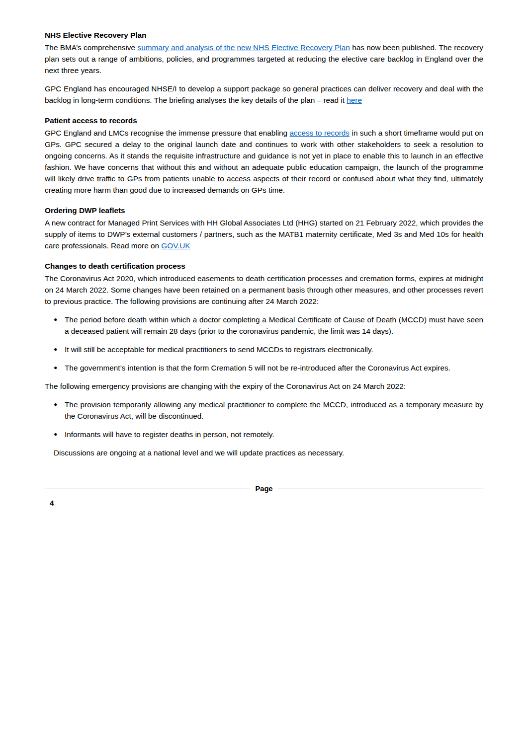NHS Elective Recovery Plan
The BMA’s comprehensive summary and analysis of the new NHS Elective Recovery Plan has now been published. The recovery plan sets out a range of ambitions, policies, and programmes targeted at reducing the elective care backlog in England over the next three years.
GPC England has encouraged NHSE/I to develop a support package so general practices can deliver recovery and deal with the backlog in long-term conditions. The briefing analyses the key details of the plan – read it here
Patient access to records
GPC England and LMCs recognise the immense pressure that enabling access to records in such a short timeframe would put on GPs. GPC secured a delay to the original launch date and continues to work with other stakeholders to seek a resolution to ongoing concerns. As it stands the requisite infrastructure and guidance is not yet in place to enable this to launch in an effective fashion. We have concerns that without this and without an adequate public education campaign, the launch of the programme will likely drive traffic to GPs from patients unable to access aspects of their record or confused about what they find, ultimately creating more harm than good due to increased demands on GPs time.
Ordering DWP leaflets
A new contract for Managed Print Services with HH Global Associates Ltd (HHG) started on 21 February 2022, which provides the supply of items to DWP’s external customers / partners, such as the MATB1 maternity certificate, Med 3s and Med 10s for health care professionals. Read more on GOV.UK
Changes to death certification process
The Coronavirus Act 2020, which introduced easements to death certification processes and cremation forms, expires at midnight on 24 March 2022. Some changes have been retained on a permanent basis through other measures, and other processes revert to previous practice. The following provisions are continuing after 24 March 2022:
The period before death within which a doctor completing a Medical Certificate of Cause of Death (MCCD) must have seen a deceased patient will remain 28 days (prior to the coronavirus pandemic, the limit was 14 days).
It will still be acceptable for medical practitioners to send MCCDs to registrars electronically.
The government’s intention is that the form Cremation 5 will not be re-introduced after the Coronavirus Act expires.
The following emergency provisions are changing with the expiry of the Coronavirus Act on 24 March 2022:
The provision temporarily allowing any medical practitioner to complete the MCCD, introduced as a temporary measure by the Coronavirus Act, will be discontinued.
Informants will have to register deaths in person, not remotely.
Discussions are ongoing at a national level and we will update practices as necessary.
Page
4